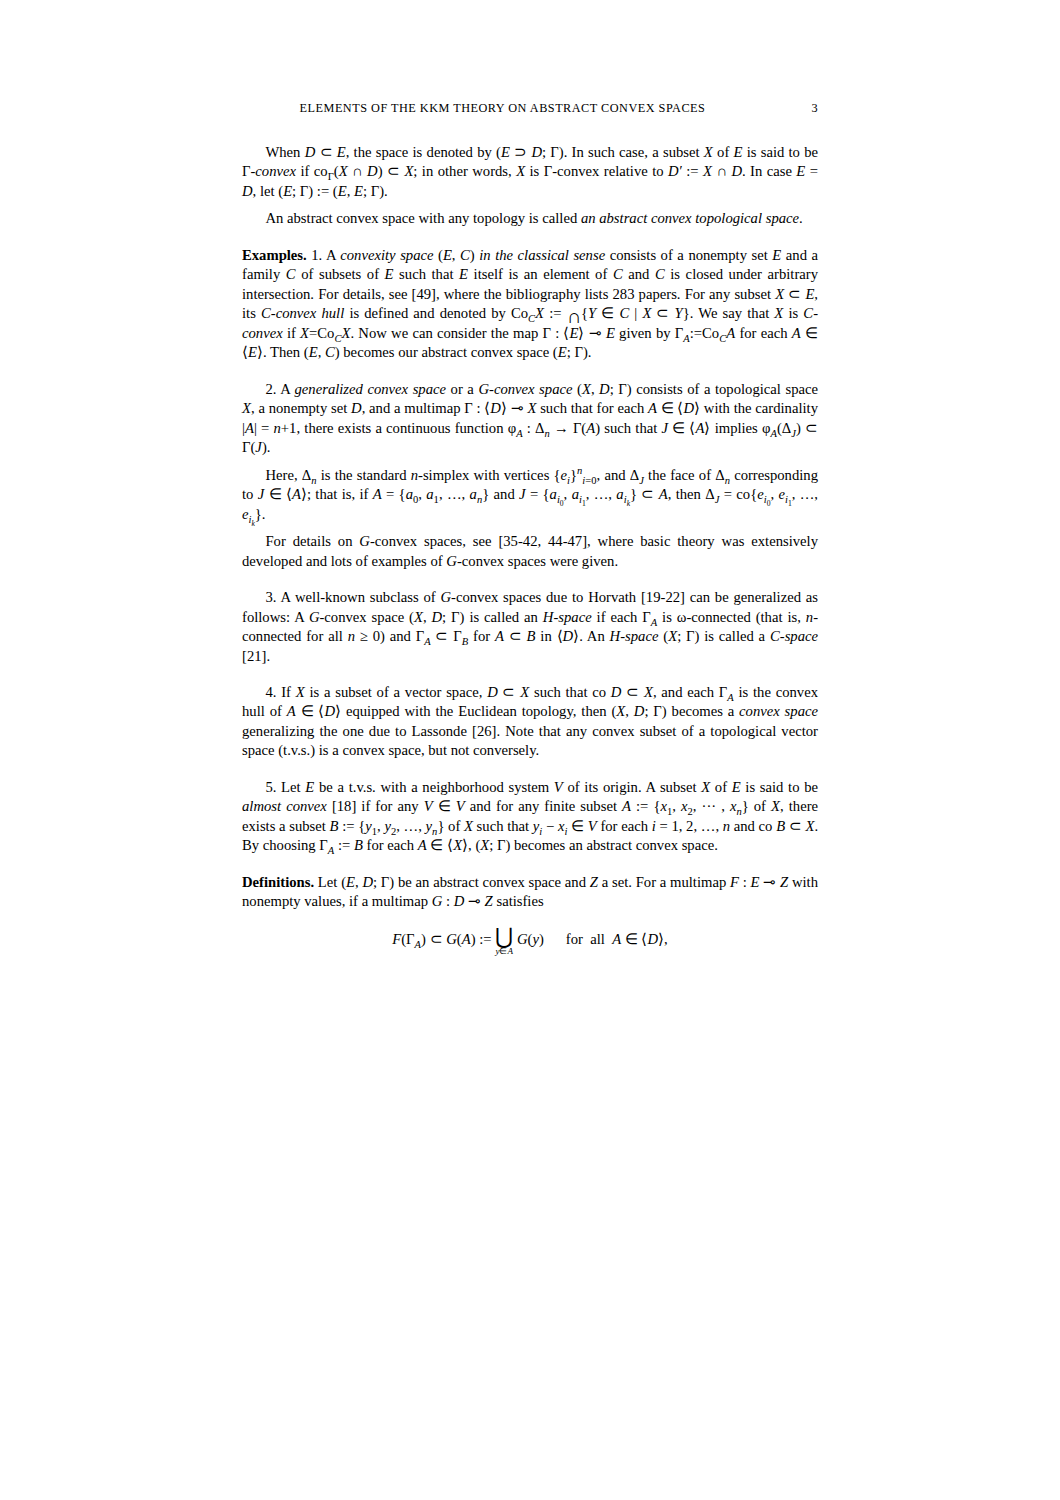Elements of the KKM theory on abstract convex spaces 3
When D ⊂ E, the space is denoted by (E ⊃ D; Γ). In such case, a subset X of E is said to be Γ-convex if coΓ(X ∩ D) ⊂ X; in other words, X is Γ-convex relative to D′ := X ∩ D. In case E = D, let (E; Γ) := (E, E; Γ).
An abstract convex space with any topology is called an abstract convex topological space.
Examples. 1. A convexity space (E, C) in the classical sense consists of a nonempty set E and a family C of subsets of E such that E itself is an element of C and C is closed under arbitrary intersection. For details, see [49], where the bibliography lists 283 papers. For any subset X ⊂ E, its C-convex hull is defined and denoted by CoCX := ∩{Y ∈ C | X ⊂ Y}. We say that X is C-convex if X=CoCX. Now we can consider the map Γ : ⟨E⟩ ⊸ E given by ΓA:=CoCA for each A ∈ ⟨E⟩. Then (E, C) becomes our abstract convex space (E; Γ).
2. A generalized convex space or a G-convex space (X, D; Γ) consists of a topological space X, a nonempty set D, and a multimap Γ : ⟨D⟩ ⊸ X such that for each A ∈ ⟨D⟩ with the cardinality |A| = n+1, there exists a continuous function φA : Δn → Γ(A) such that J ∈ ⟨A⟩ implies φA(ΔJ) ⊂ Γ(J).
Here, Δn is the standard n-simplex with vertices {ei}ni=0, and ΔJ the face of Δn corresponding to J ∈ ⟨A⟩; that is, if A = {a0, a1, …, an} and J = {ai0, ai1, …, aik} ⊂ A, then ΔJ = co{ei0, ei1, …, eik}.
For details on G-convex spaces, see [35-42, 44-47], where basic theory was extensively developed and lots of examples of G-convex spaces were given.
3. A well-known subclass of G-convex spaces due to Horvath [19-22] can be generalized as follows: A G-convex space (X, D; Γ) is called an H-space if each ΓA is ω-connected (that is, n-connected for all n ≥ 0) and ΓA ⊂ ΓB for A ⊂ B in ⟨D⟩. An H-space (X; Γ) is called a C-space [21].
4. If X is a subset of a vector space, D ⊂ X such that co D ⊂ X, and each ΓA is the convex hull of A ∈ ⟨D⟩ equipped with the Euclidean topology, then (X, D; Γ) becomes a convex space generalizing the one due to Lassonde [26]. Note that any convex subset of a topological vector space (t.v.s.) is a convex space, but not conversely.
5. Let E be a t.v.s. with a neighborhood system V of its origin. A subset X of E is said to be almost convex [18] if for any V ∈ V and for any finite subset A := {x1, x2, ··· , xn} of X, there exists a subset B := {y1, y2, …, yn} of X such that yi − xi ∈ V for each i = 1, 2, …, n and co B ⊂ X. By choosing ΓA := B for each A ∈ ⟨X⟩, (X; Γ) becomes an abstract convex space.
Definitions. Let (E, D; Γ) be an abstract convex space and Z a set. For a multimap F : E ⊸ Z with nonempty values, if a multimap G : D ⊸ Z satisfies
F(ΓA) ⊂ G(A) := ⋃y∈A G(y) for all A ∈ ⟨D⟩,